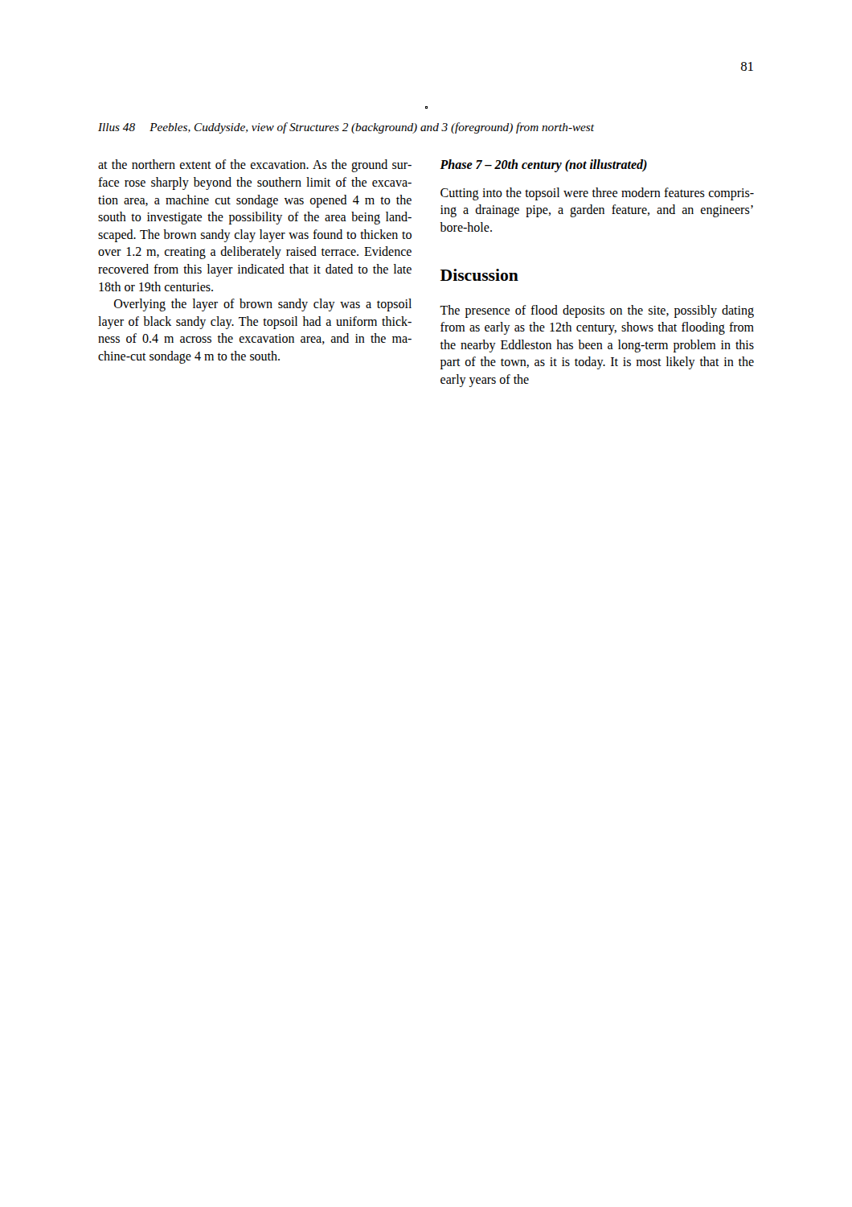81
Illus 48 Peebles, Cuddyside, view of Structures 2 (background) and 3 (foreground) from north-west
at the northern extent of the excavation. As the ground surface rose sharply beyond the southern limit of the excavation area, a machine cut sondage was opened 4 m to the south to investigate the possibility of the area being landscaped. The brown sandy clay layer was found to thicken to over 1.2 m, creating a deliberately raised terrace. Evidence recovered from this layer indicated that it dated to the late 18th or 19th centuries.
Overlying the layer of brown sandy clay was a topsoil layer of black sandy clay. The topsoil had a uniform thickness of 0.4 m across the excavation area, and in the machine-cut sondage 4 m to the south.
Phase 7 – 20th century (not illustrated)
Cutting into the topsoil were three modern features comprising a drainage pipe, a garden feature, and an engineers’ bore-hole.
Discussion
The presence of flood deposits on the site, possibly dating from as early as the 12th century, shows that flooding from the nearby Eddleston has been a long-term problem in this part of the town, as it is today. It is most likely that in the early years of the